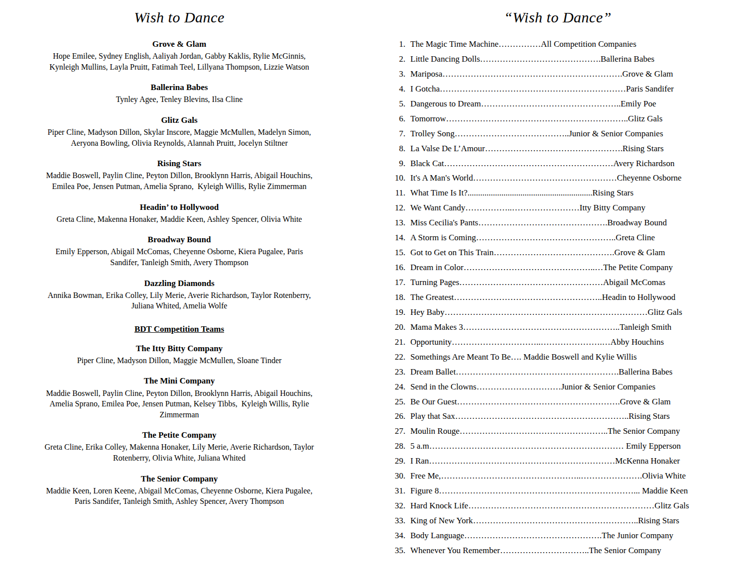Wish to Dance
Grove & Glam
Hope Emilee, Sydney English, Aaliyah Jordan, Gabby Kaklis, Rylie McGinnis,
Kynleigh Mullins, Layla Pruitt, Fatimah Teel, Lillyana Thompson, Lizzie Watson
Ballerina Babes
Tynley Agee, Tenley Blevins, Ilsa Cline
Glitz Gals
Piper Cline, Madyson Dillon, Skylar Inscore, Maggie McMullen, Madelyn Simon,
Aeryona Bowling, Olivia Reynolds, Alannah Pruitt, Jocelyn Stiltner
Rising Stars
Maddie Boswell, Paylin Cline, Peyton Dillon, Brooklynn Harris, Abigail Houchins,
Emilea Poe, Jensen Putman, Amelia Sprano, Kyleigh Willis, Rylie Zimmerman
Headin’ to Hollywood
Greta Cline, Makenna Honaker, Maddie Keen, Ashley Spencer, Olivia White
Broadway Bound
Emily Epperson, Abigail McComas, Cheyenne Osborne, Kiera Pugalee, Paris
Sandifer, Tanleigh Smith, Avery Thompson
Dazzling Diamonds
Annika Bowman, Erika Colley, Lily Merie, Averie Richardson, Taylor Rotenberry,
Juliana Whited, Amelia Wolfe
BDT Competition Teams
The Itty Bitty Company
Piper Cline, Madyson Dillon, Maggie McMullen, Sloane Tinder
The Mini Company
Maddie Boswell, Paylin Cline, Peyton Dillon, Brooklynn Harris, Abigail Houchins,
Amelia Sprano, Emilea Poe, Jensen Putman, Kelsey Tibbs, Kyleigh Willis, Rylie
Zimmerman
The Petite Company
Greta Cline, Erika Colley, Makenna Honaker, Lily Merie, Averie Richardson, Taylor
Rotenberry, Olivia White, Juliana Whited
The Senior Company
Maddie Keen, Loren Keene, Abigail McComas, Cheyenne Osborne, Kiera Pugalee,
Paris Sandifer, Tanleigh Smith, Ashley Spencer, Avery Thompson
“Wish to Dance”
The Magic Time Machine……………All Competition Companies
Little Dancing Dolls…………………………………….Ballerina Babes
Mariposa……………………………………………………….Grove & Glam
I Gotcha…………………………………………………………Paris Sandifer
Dangerous to Dream…………………………………………..Emily Poe
Tomorrow………………………………………………………..Glitz Gals
Trolley Song…………………………………..Junior & Senior Companies
La Valse De L’Amour………………………………………….Rising Stars
Black Cat……………………………………………………Avery Richardson
It's A Man's World……………………………………………Cheyenne Osborne
What Time Is It?........................................................... Rising Stars
We Want Candy……………..……………………Itty Bitty Company
Miss Cecilia's Pants……………………………………….Broadway Bound
A Storm is Coming…………………………………………..Greta Cline
Got to Get on This Train…………………………………….Grove & Glam
Dream in Color………………………………………..…The Petite Company
Turning Pages……………………………………………Abigail McComas
The Greatest……………………………………………..Headin to Hollywood
Hey Baby………………………………………………………………Glitz Gals
Mama Makes 3………………………………………………..Tanleigh Smith
Opportunity…………………………..………………….…Abby Houchins
Somethings Are Meant To Be…. Maddie Boswell and Kylie Willis
Dream Ballet………………………………………………….Ballerina Babes
Send in the Clowns…………………………Junior & Senior Companies
Be Our Guest………………………………………………….Grove & Glam
Play that Sax……………………………………………………..Rising Stars
Moulin Rouge……………………………………………..The Senior Company
5 a.m…………………………………………………………… Emily Epperson
I Ran…………………………………………………………McKenna Honaker
Free Me,…………………………………………..………………….Olivia White
Figure 8……………………………………………………………... Maddie Keen
Hard Knock Life…………………………………………………………Glitz Gals
King of New York…………………………………………………..Rising Stars
Body Language………………………………………….The Junior Company
Whenever You Remember…………………………..The Senior Company